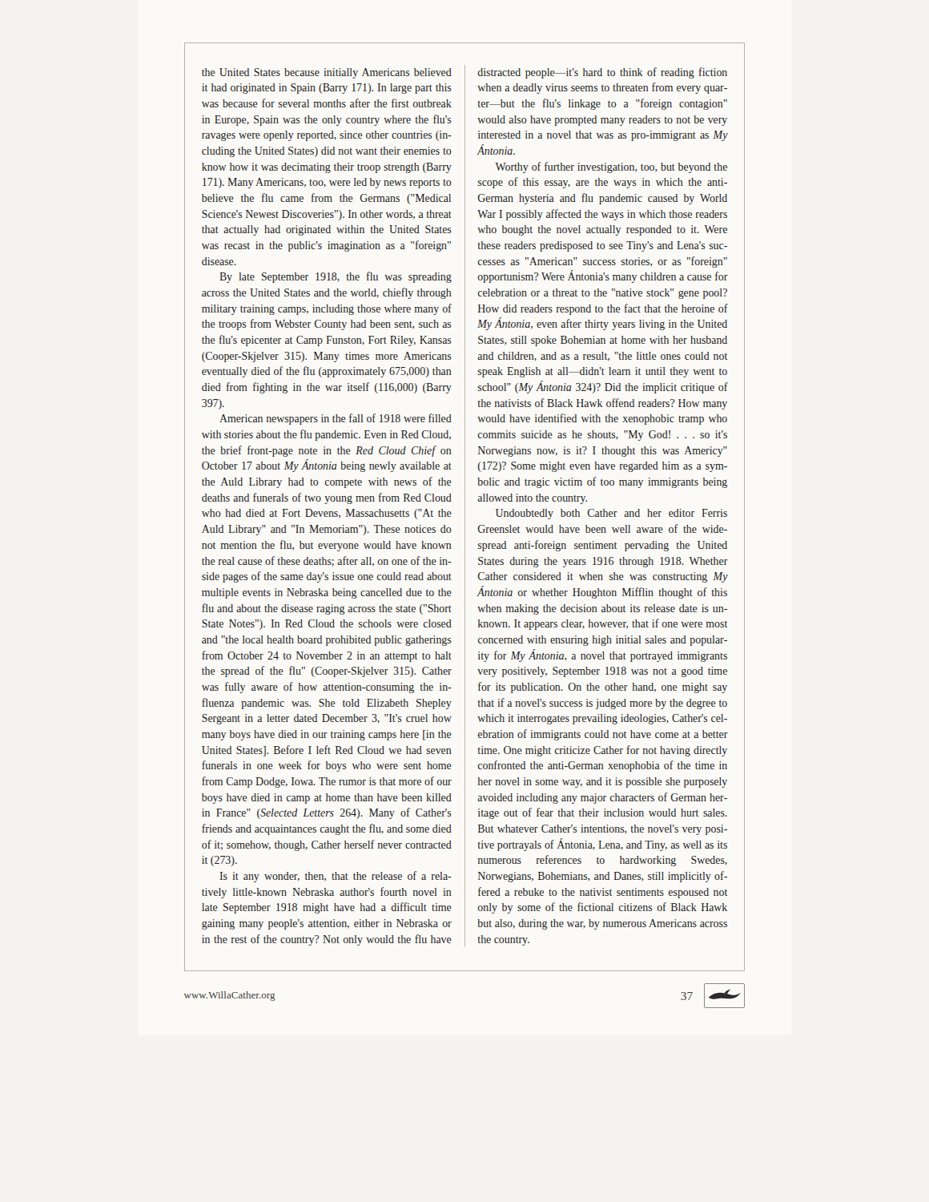the United States because initially Americans believed it had originated in Spain (Barry 171). In large part this was because for several months after the first outbreak in Europe, Spain was the only country where the flu's ravages were openly reported, since other countries (including the United States) did not want their enemies to know how it was decimating their troop strength (Barry 171). Many Americans, too, were led by news reports to believe the flu came from the Germans ("Medical Science's Newest Discoveries"). In other words, a threat that actually had originated within the United States was recast in the public's imagination as a "foreign" disease.
By late September 1918, the flu was spreading across the United States and the world, chiefly through military training camps, including those where many of the troops from Webster County had been sent, such as the flu's epicenter at Camp Funston, Fort Riley, Kansas (Cooper-Skjelver 315). Many times more Americans eventually died of the flu (approximately 675,000) than died from fighting in the war itself (116,000) (Barry 397).
American newspapers in the fall of 1918 were filled with stories about the flu pandemic. Even in Red Cloud, the brief front-page note in the Red Cloud Chief on October 17 about My Ántonia being newly available at the Auld Library had to compete with news of the deaths and funerals of two young men from Red Cloud who had died at Fort Devens, Massachusetts ("At the Auld Library" and "In Memoriam"). These notices do not mention the flu, but everyone would have known the real cause of these deaths; after all, on one of the inside pages of the same day's issue one could read about multiple events in Nebraska being cancelled due to the flu and about the disease raging across the state ("Short State Notes"). In Red Cloud the schools were closed and "the local health board prohibited public gatherings from October 24 to November 2 in an attempt to halt the spread of the flu" (Cooper-Skjelver 315). Cather was fully aware of how attention-consuming the influenza pandemic was. She told Elizabeth Shepley Sergeant in a letter dated December 3, "It's cruel how many boys have died in our training camps here [in the United States]. Before I left Red Cloud we had seven funerals in one week for boys who were sent home from Camp Dodge, Iowa. The rumor is that more of our boys have died in camp at home than have been killed in France" (Selected Letters 264). Many of Cather's friends and acquaintances caught the flu, and some died of it; somehow, though, Cather herself never contracted it (273).
Is it any wonder, then, that the release of a relatively little-known Nebraska author's fourth novel in late September 1918 might have had a difficult time gaining many people's attention, either in Nebraska or in the rest of the country? Not only would the flu have distracted people—it's hard to think of reading fiction when a deadly virus seems to threaten from every quarter—but the flu's linkage to a "foreign contagion" would also have prompted many readers to not be very interested in a novel that was as pro-immigrant as My Ántonia.
Worthy of further investigation, too, but beyond the scope of this essay, are the ways in which the anti-German hysteria and flu pandemic caused by World War I possibly affected the ways in which those readers who bought the novel actually responded to it. Were these readers predisposed to see Tiny's and Lena's successes as "American" success stories, or as "foreign" opportunism? Were Ántonia's many children a cause for celebration or a threat to the "native stock" gene pool? How did readers respond to the fact that the heroine of My Ántonia, even after thirty years living in the United States, still spoke Bohemian at home with her husband and children, and as a result, "the little ones could not speak English at all—didn't learn it until they went to school" (My Ántonia 324)? Did the implicit critique of the nativists of Black Hawk offend readers? How many would have identified with the xenophobic tramp who commits suicide as he shouts, "My God! . . . so it's Norwegians now, is it? I thought this was Americy" (172)? Some might even have regarded him as a symbolic and tragic victim of too many immigrants being allowed into the country.
Undoubtedly both Cather and her editor Ferris Greenslet would have been well aware of the widespread anti-foreign sentiment pervading the United States during the years 1916 through 1918. Whether Cather considered it when she was constructing My Ántonia or whether Houghton Mifflin thought of this when making the decision about its release date is unknown. It appears clear, however, that if one were most concerned with ensuring high initial sales and popularity for My Ántonia, a novel that portrayed immigrants very positively, September 1918 was not a good time for its publication. On the other hand, one might say that if a novel's success is judged more by the degree to which it interrogates prevailing ideologies, Cather's celebration of immigrants could not have come at a better time. One might criticize Cather for not having directly confronted the anti-German xenophobia of the time in her novel in some way, and it is possible she purposely avoided including any major characters of German heritage out of fear that their inclusion would hurt sales. But whatever Cather's intentions, the novel's very positive portrayals of Ántonia, Lena, and Tiny, as well as its numerous references to hardworking Swedes, Norwegians, Bohemians, and Danes, still implicitly offered a rebuke to the nativist sentiments espoused not only by some of the fictional citizens of Black Hawk but also, during the war, by numerous Americans across the country.
www.WillaCather.org
37